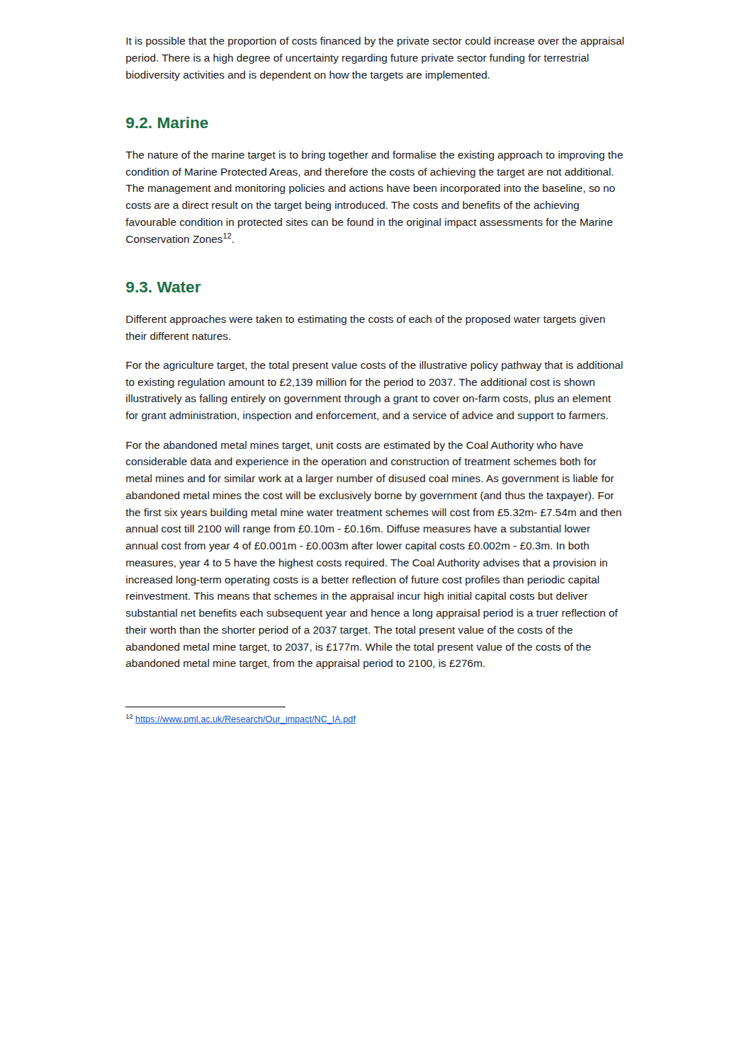It is possible that the proportion of costs financed by the private sector could increase over the appraisal period. There is a high degree of uncertainty regarding future private sector funding for terrestrial biodiversity activities and is dependent on how the targets are implemented.
9.2. Marine
The nature of the marine target is to bring together and formalise the existing approach to improving the condition of Marine Protected Areas, and therefore the costs of achieving the target are not additional. The management and monitoring policies and actions have been incorporated into the baseline, so no costs are a direct result on the target being introduced. The costs and benefits of the achieving favourable condition in protected sites can be found in the original impact assessments for the Marine Conservation Zones12.
9.3. Water
Different approaches were taken to estimating the costs of each of the proposed water targets given their different natures.
For the agriculture target, the total present value costs of the illustrative policy pathway that is additional to existing regulation amount to £2,139 million for the period to 2037. The additional cost is shown illustratively as falling entirely on government through a grant to cover on-farm costs, plus an element for grant administration, inspection and enforcement, and a service of advice and support to farmers.
For the abandoned metal mines target, unit costs are estimated by the Coal Authority who have considerable data and experience in the operation and construction of treatment schemes both for metal mines and for similar work at a larger number of disused coal mines. As government is liable for abandoned metal mines the cost will be exclusively borne by government (and thus the taxpayer). For the first six years building metal mine water treatment schemes will cost from £5.32m- £7.54m and then annual cost till 2100 will range from £0.10m - £0.16m. Diffuse measures have a substantial lower annual cost from year 4 of £0.001m - £0.003m after lower capital costs £0.002m - £0.3m. In both measures, year 4 to 5 have the highest costs required. The Coal Authority advises that a provision in increased long-term operating costs is a better reflection of future cost profiles than periodic capital reinvestment. This means that schemes in the appraisal incur high initial capital costs but deliver substantial net benefits each subsequent year and hence a long appraisal period is a truer reflection of their worth than the shorter period of a 2037 target. The total present value of the costs of the abandoned metal mine target, to 2037, is £177m. While the total present value of the costs of the abandoned metal mine target, from the appraisal period to 2100, is £276m.
12 https://www.pml.ac.uk/Research/Our_impact/NC_IA.pdf